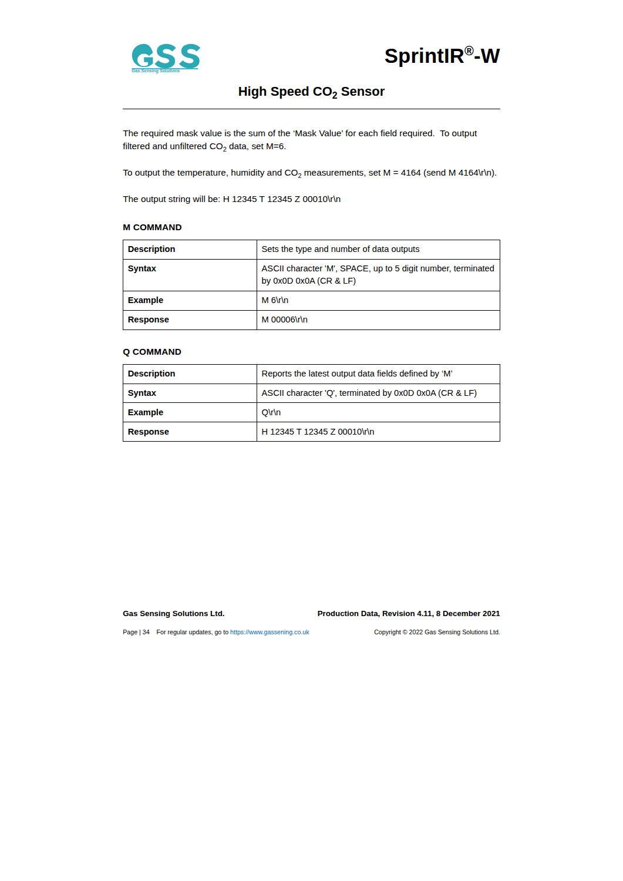Gas Sensing Solutions
SprintIR®-W
High Speed CO2 Sensor
The required mask value is the sum of the ‘Mask Value’ for each field required. To output filtered and unfiltered CO2 data, set M=6.
To output the temperature, humidity and CO2 measurements, set M = 4164 (send M 4164\r\n).
The output string will be: H 12345 T 12345 Z 00010\r\n
M COMMAND
| Description | Sets the type and number of data outputs |
| Syntax | ASCII character 'M', SPACE, up to 5 digit number, terminated by 0x0D 0x0A (CR & LF) |
| Example | M 6\r\n |
| Response | M 00006\r\n |
Q COMMAND
| Description | Reports the latest output data fields defined by ‘M’ |
| Syntax | ASCII character 'Q', terminated by 0x0D 0x0A (CR & LF) |
| Example | Q\r\n |
| Response | H 12345 T 12345 Z 00010\r\n |
Gas Sensing Solutions Ltd. Production Data, Revision 4.11, 8 December 2021
Page | 34 For regular updates, go to https://www.gassening.co.uk Copyright © 2022 Gas Sensing Solutions Ltd.